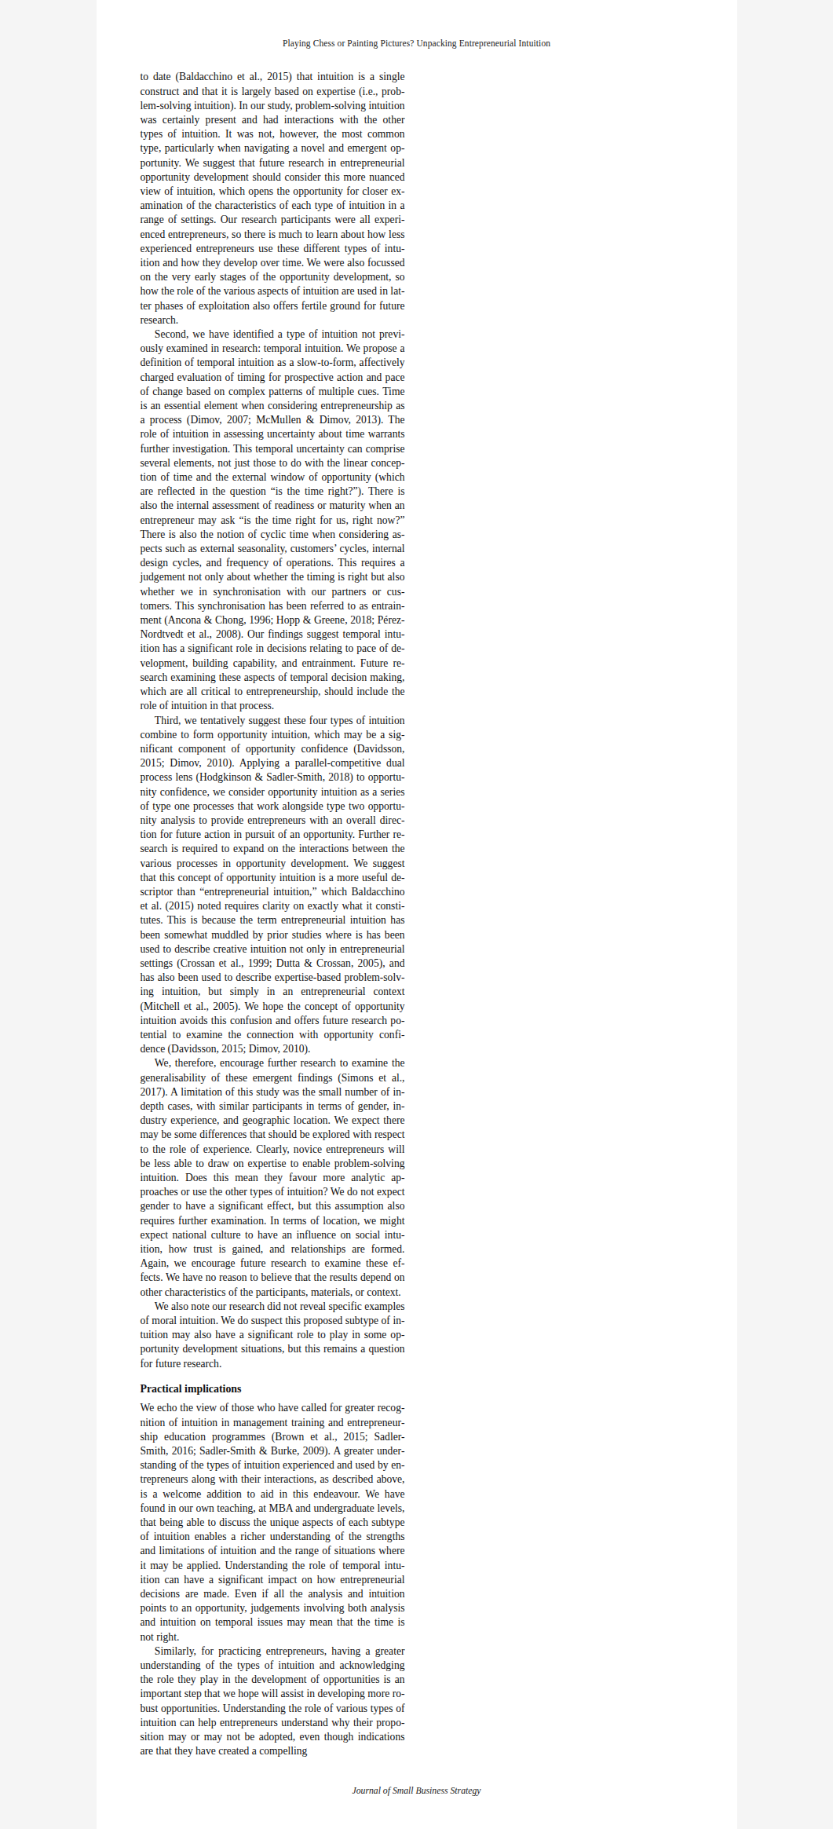Playing Chess or Painting Pictures? Unpacking Entrepreneurial Intuition
to date (Baldacchino et al., 2015) that intuition is a single construct and that it is largely based on expertise (i.e., problem-solving intuition). In our study, problem-solving intuition was certainly present and had interactions with the other types of intuition. It was not, however, the most common type, particularly when navigating a novel and emergent opportunity. We suggest that future research in entrepreneurial opportunity development should consider this more nuanced view of intuition, which opens the opportunity for closer examination of the characteristics of each type of intuition in a range of settings. Our research participants were all experienced entrepreneurs, so there is much to learn about how less experienced entrepreneurs use these different types of intuition and how they develop over time. We were also focussed on the very early stages of the opportunity development, so how the role of the various aspects of intuition are used in latter phases of exploitation also offers fertile ground for future research.
Second, we have identified a type of intuition not previously examined in research: temporal intuition. We propose a definition of temporal intuition as a slow-to-form, affectively charged evaluation of timing for prospective action and pace of change based on complex patterns of multiple cues. Time is an essential element when considering entrepreneurship as a process (Dimov, 2007; McMullen & Dimov, 2013). The role of intuition in assessing uncertainty about time warrants further investigation. This temporal uncertainty can comprise several elements, not just those to do with the linear conception of time and the external window of opportunity (which are reflected in the question “is the time right?”). There is also the internal assessment of readiness or maturity when an entrepreneur may ask “is the time right for us, right now?” There is also the notion of cyclic time when considering aspects such as external seasonality, customers’ cycles, internal design cycles, and frequency of operations. This requires a judgement not only about whether the timing is right but also whether we in synchronisation with our partners or customers. This synchronisation has been referred to as entrainment (Ancona & Chong, 1996; Hopp & Greene, 2018; Pérez-Nordtvedt et al., 2008). Our findings suggest temporal intuition has a significant role in decisions relating to pace of development, building capability, and entrainment. Future research examining these aspects of temporal decision making, which are all critical to entrepreneurship, should include the role of intuition in that process.
Third, we tentatively suggest these four types of intuition combine to form opportunity intuition, which may be a significant component of opportunity confidence (Davidsson, 2015; Dimov, 2010). Applying a parallel-competitive dual process lens (Hodgkinson & Sadler-Smith, 2018) to opportunity confidence, we consider opportunity intuition as a series of type one processes that work alongside type two opportunity analysis to provide entrepreneurs with an overall direction for future action in pursuit of an opportunity. Further research is required to expand on the interactions between the various processes in opportunity development. We suggest that this concept of opportunity intuition is a more useful descriptor than “entrepreneurial intuition,” which Baldacchino et al. (2015) noted requires clarity on exactly what it constitutes. This is because the term entrepreneurial intuition has been somewhat muddled by prior studies where is has been used to describe creative intuition not only in entrepreneurial settings (Crossan et al., 1999; Dutta & Crossan, 2005), and has also been used to describe expertise-based problem-solving intuition, but simply in an entrepreneurial context (Mitchell et al., 2005). We hope the concept of opportunity intuition avoids this confusion and offers future research potential to examine the connection with opportunity confidence (Davidsson, 2015; Dimov, 2010).
We, therefore, encourage further research to examine the generalisability of these emergent findings (Simons et al., 2017). A limitation of this study was the small number of in-depth cases, with similar participants in terms of gender, industry experience, and geographic location. We expect there may be some differences that should be explored with respect to the role of experience. Clearly, novice entrepreneurs will be less able to draw on expertise to enable problem-solving intuition. Does this mean they favour more analytic approaches or use the other types of intuition? We do not expect gender to have a significant effect, but this assumption also requires further examination. In terms of location, we might expect national culture to have an influence on social intuition, how trust is gained, and relationships are formed. Again, we encourage future research to examine these effects. We have no reason to believe that the results depend on other characteristics of the participants, materials, or context.
We also note our research did not reveal specific examples of moral intuition. We do suspect this proposed subtype of intuition may also have a significant role to play in some opportunity development situations, but this remains a question for future research.
Practical implications
We echo the view of those who have called for greater recognition of intuition in management training and entrepreneurship education programmes (Brown et al., 2015; Sadler-Smith, 2016; Sadler-Smith & Burke, 2009). A greater understanding of the types of intuition experienced and used by entrepreneurs along with their interactions, as described above, is a welcome addition to aid in this endeavour. We have found in our own teaching, at MBA and undergraduate levels, that being able to discuss the unique aspects of each subtype of intuition enables a richer understanding of the strengths and limitations of intuition and the range of situations where it may be applied. Understanding the role of temporal intuition can have a significant impact on how entrepreneurial decisions are made. Even if all the analysis and intuition points to an opportunity, judgements involving both analysis and intuition on temporal issues may mean that the time is not right.
Similarly, for practicing entrepreneurs, having a greater understanding of the types of intuition and acknowledging the role they play in the development of opportunities is an important step that we hope will assist in developing more robust opportunities. Understanding the role of various types of intuition can help entrepreneurs understand why their proposition may or may not be adopted, even though indications are that they have created a compelling
Journal of Small Business Strategy